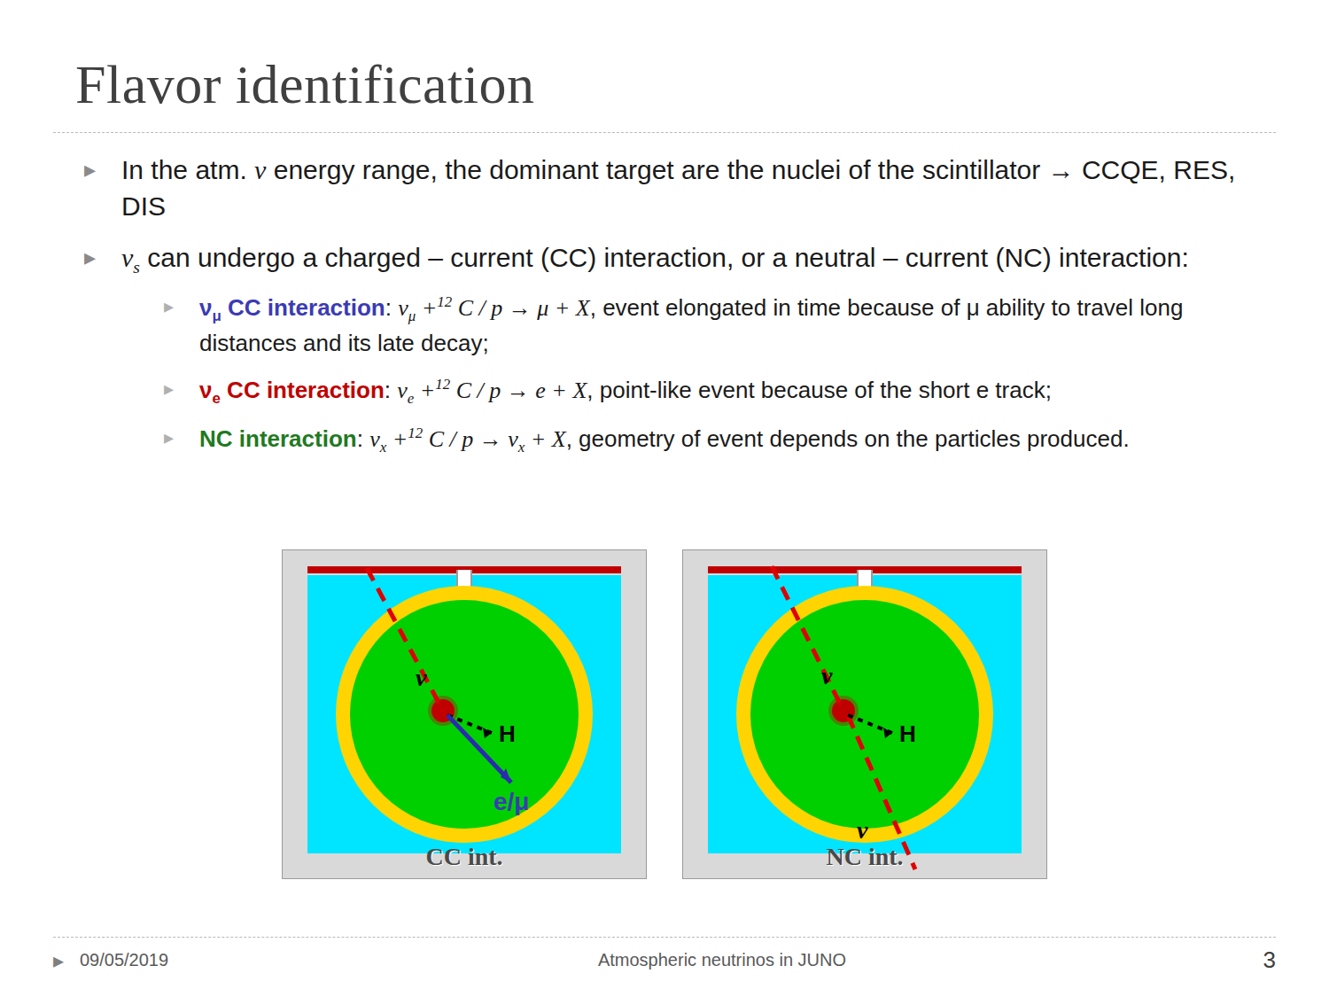Flavor identification
In the atm. ν energy range, the dominant target are the nuclei of the scintillator → CCQE, RES, DIS
νs can undergo a charged – current (CC) interaction, or a neutral – current (NC) interaction:
νμ CC interaction: νμ +12 C / p → μ + X, event elongated in time because of μ ability to travel long distances and its late decay;
νe CC interaction: νe +12 C / p → e + X, point-like event because of the short e track;
NC interaction: νx +12 C / p → νx + X, geometry of event depends on the particles produced.
ν H e/μ
CC int.
ν H ν
NC int.
▸ 09/05/2019 Atmospheric neutrinos in JUNO 3